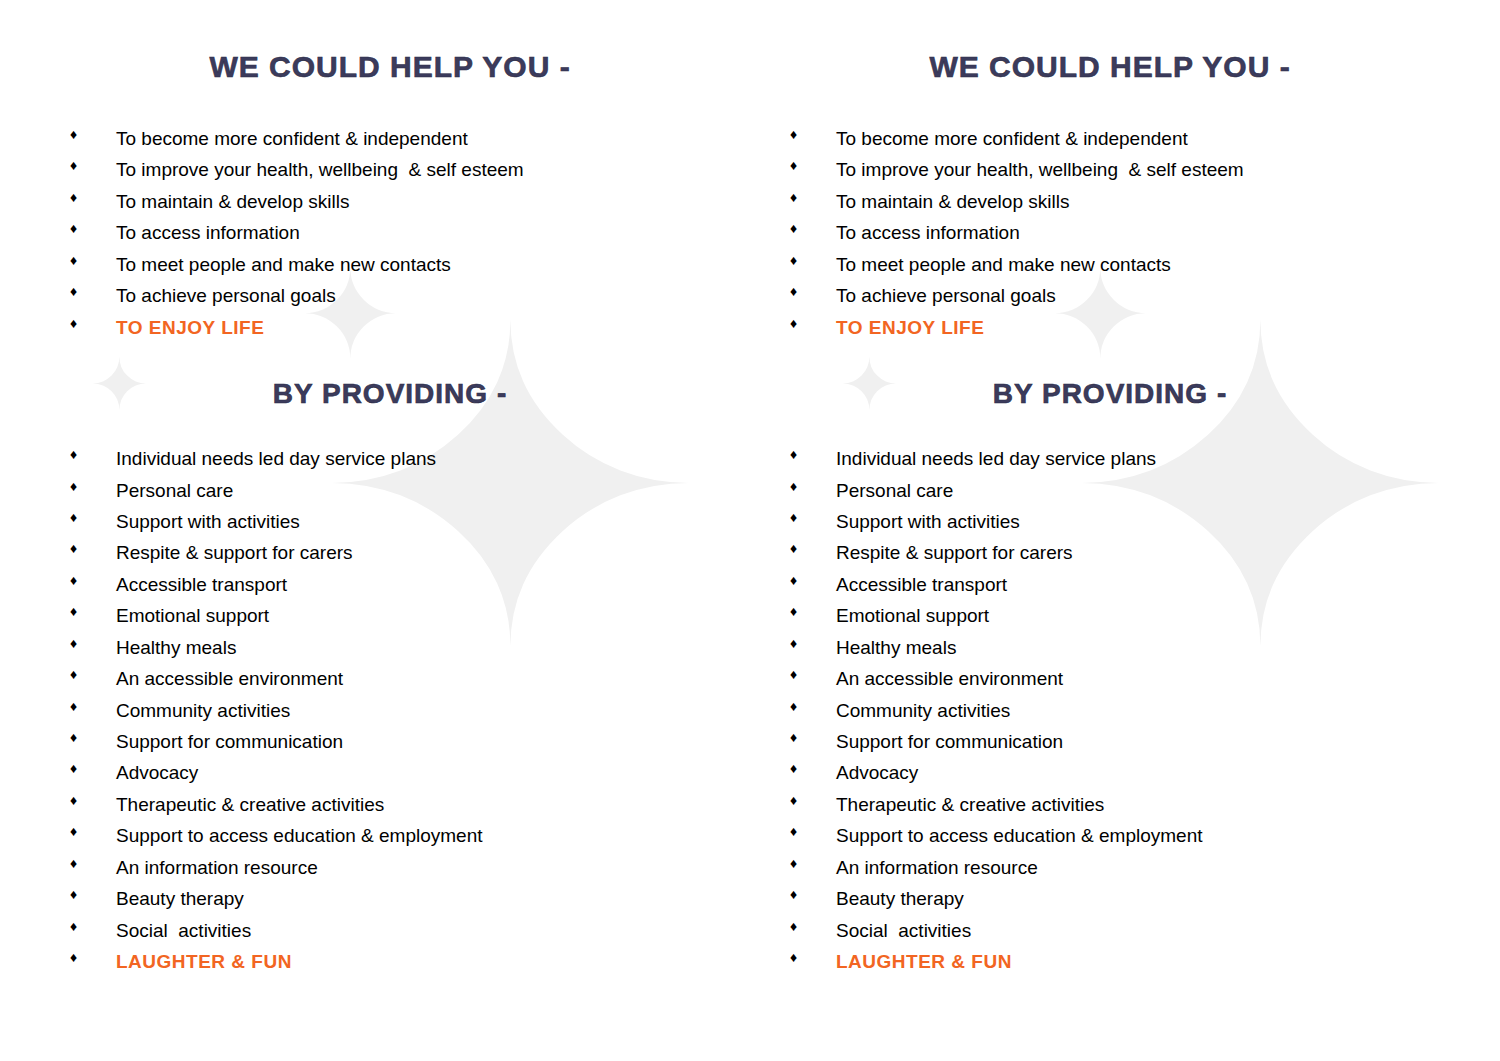✦
✦
✦
✦
✦
✦
WE COULD HELP YOU -
To become more confident & independent
To improve your health, wellbeing & self esteem
To maintain & develop skills
To access information
To meet people and make new contacts
To achieve personal goals
TO ENJOY LIFE
BY PROVIDING -
Individual needs led day service plans
Personal care
Support with activities
Respite & support for carers
Accessible transport
Emotional support
Healthy meals
An accessible environment
Community activities
Support for communication
Advocacy
Therapeutic & creative activities
Support to access education & employment
An information resource
Beauty therapy
Social activities
LAUGHTER & FUN
WE COULD HELP YOU -
To become more confident & independent
To improve your health, wellbeing & self esteem
To maintain & develop skills
To access information
To meet people and make new contacts
To achieve personal goals
TO ENJOY LIFE
BY PROVIDING -
Individual needs led day service plans
Personal care
Support with activities
Respite & support for carers
Accessible transport
Emotional support
Healthy meals
An accessible environment
Community activities
Support for communication
Advocacy
Therapeutic & creative activities
Support to access education & employment
An information resource
Beauty therapy
Social activities
LAUGHTER & FUN